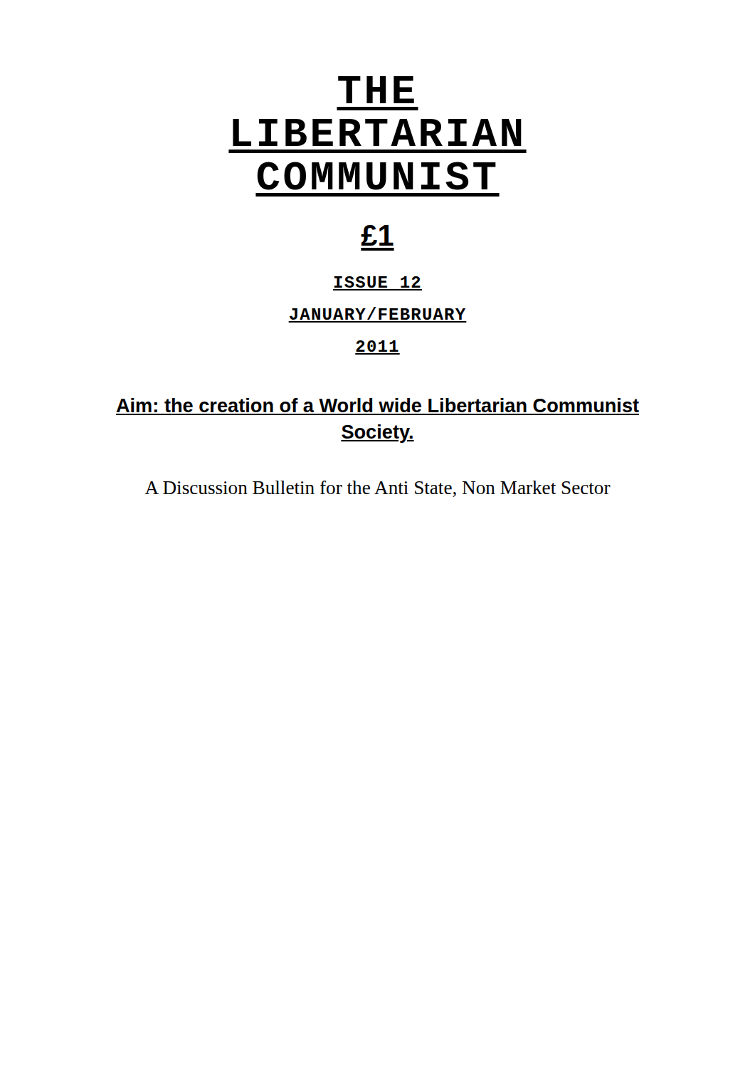The Libertarian Communist
£1
Issue 12
January/February
2011
Aim: the creation of a World wide Libertarian Communist Society.
A Discussion Bulletin for the Anti State, Non Market Sector